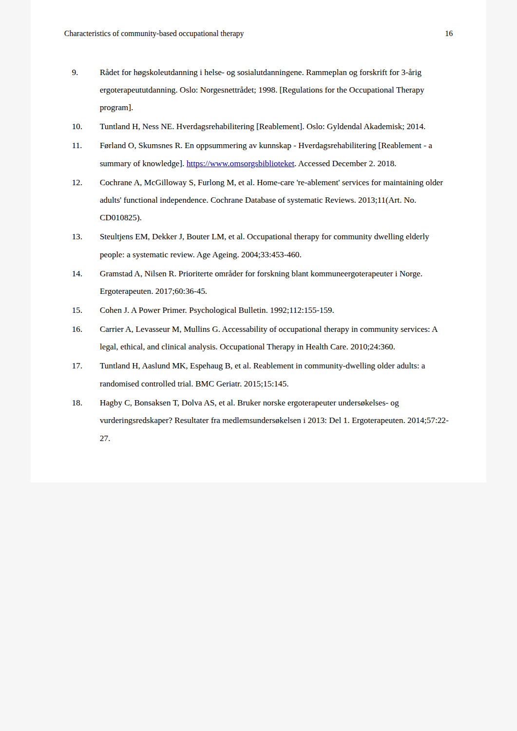Characteristics of community-based occupational therapy 16
Rådet for høgskoleutdanning i helse- og sosialutdanningene. Rammeplan og forskrift for 3-årig ergoterapeututdanning. Oslo: Norgesnettrådet; 1998. [Regulations for the Occupational Therapy program].
Tuntland H, Ness NE. Hverdagsrehabilitering [Reablement]. Oslo: Gyldendal Akademisk; 2014.
Førland O, Skumsnes R. En oppsummering av kunnskap - Hverdagsrehabilitering [Reablement - a summary of knowledge]. https://www.omsorgsbiblioteket. Accessed December 2. 2018.
Cochrane A, McGilloway S, Furlong M, et al. Home-care 're-ablement' services for maintaining older adults' functional independence. Cochrane Database of systematic Reviews. 2013;11(Art. No. CD010825).
Steultjens EM, Dekker J, Bouter LM, et al. Occupational therapy for community dwelling elderly people: a systematic review. Age Ageing. 2004;33:453-460.
Gramstad A, Nilsen R. Prioriterte områder for forskning blant kommuneergoterapeuter i Norge. Ergoterapeuten. 2017;60:36-45.
Cohen J. A Power Primer. Psychological Bulletin. 1992;112:155-159.
Carrier A, Levasseur M, Mullins G. Accessability of occupational therapy in community services: A legal, ethical, and clinical analysis. Occupational Therapy in Health Care. 2010;24:360.
Tuntland H, Aaslund MK, Espehaug B, et al. Reablement in community-dwelling older adults: a randomised controlled trial. BMC Geriatr. 2015;15:145.
Hagby C, Bonsaksen T, Dolva AS, et al. Bruker norske ergoterapeuter undersøkelses- og vurderingsredskaper? Resultater fra medlemsundersøkelsen i 2013: Del 1. Ergoterapeuten. 2014;57:22-27.